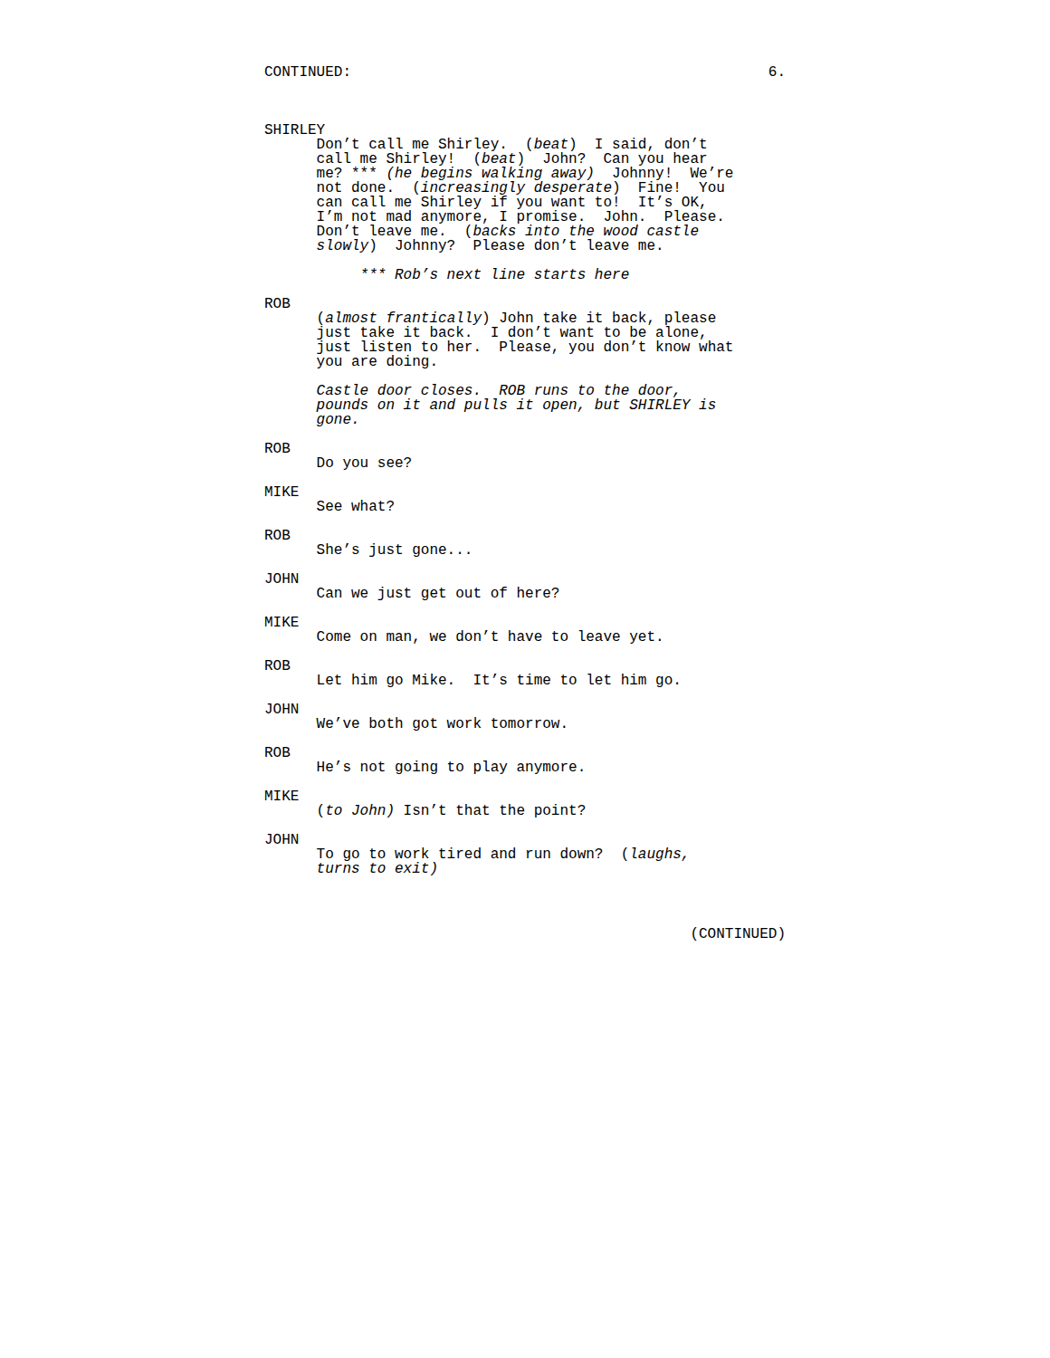CONTINUED:
6.
SHIRLEY
Don’t call me Shirley. (beat) I said, don’t call me Shirley! (beat) John? Can you hear me? *** (he begins walking away) Johnny! We’re not done. (increasingly desperate) Fine! You can call me Shirley if you want to! It’s OK, I’m not mad anymore, I promise. John. Please. Don’t leave me. (backs into the wood castle slowly) Johnny? Please don’t leave me.
*** Rob’s next line starts here
ROB
(almost frantically) John take it back, please just take it back. I don’t want to be alone, just listen to her. Please, you don’t know what you are doing.
Castle door closes. ROB runs to the door, pounds on it and pulls it open, but SHIRLEY is gone.
ROB
Do you see?
MIKE
See what?
ROB
She’s just gone...
JOHN
Can we just get out of here?
MIKE
Come on man, we don’t have to leave yet.
ROB
Let him go Mike. It’s time to let him go.
JOHN
We’ve both got work tomorrow.
ROB
He’s not going to play anymore.
MIKE
(to John) Isn’t that the point?
JOHN
To go to work tired and run down? (laughs, turns to exit)
(CONTINUED)